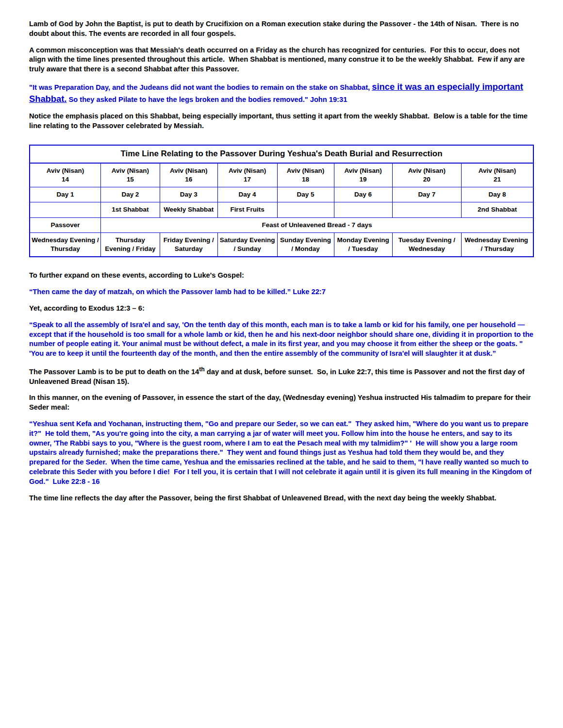Lamb of God by John the Baptist, is put to death by Crucifixion on a Roman execution stake during the Passover - the 14th of Nisan. There is no doubt about this. The events are recorded in all four gospels.
A common misconception was that Messiah's death occurred on a Friday as the church has recognized for centuries. For this to occur, does not align with the time lines presented throughout this article. When Shabbat is mentioned, many construe it to be the weekly Shabbat. Few if any are truly aware that there is a second Shabbat after this Passover.
"It was Preparation Day, and the Judeans did not want the bodies to remain on the stake on Shabbat, since it was an especially important Shabbat. So they asked Pilate to have the legs broken and the bodies removed." John 19:31
Notice the emphasis placed on this Shabbat, being especially important, thus setting it apart from the weekly Shabbat. Below is a table for the time line relating to the Passover celebrated by Messiah.
Time Line Relating to the Passover During Yeshua's Death Burial and Resurrection
| Aviv (Nisan) 14 | Aviv (Nisan) 15 | Aviv (Nisan) 16 | Aviv (Nisan) 17 | Aviv (Nisan) 18 | Aviv (Nisan) 19 | Aviv (Nisan) 20 | Aviv (Nisan) 21 |
| Day 1 | Day 2 | Day 3 | Day 4 | Day 5 | Day 6 | Day 7 | Day 8 |
| | 1st Shabbat | Weekly Shabbat | First Fruits | | | | 2nd Shabbat |
| Passover | Feast of Unleavened Bread - 7 days |
| Wednesday Evening / Thursday | Thursday Evening / Friday | Friday Evening / Saturday | Saturday Evening / Sunday | Sunday Evening / Monday | Monday Evening / Tuesday | Tuesday Evening / Wednesday | Wednesday Evening / Thursday |
To further expand on these events, according to Luke's Gospel:
“Then came the day of matzah, on which the Passover lamb had to be killed.” Luke 22:7
Yet, according to Exodus 12:3 – 6:
“Speak to all the assembly of Isra'el and say, 'On the tenth day of this month, each man is to take a lamb or kid for his family, one per household —except that if the household is too small for a whole lamb or kid, then he and his next-door neighbor should share one, dividing it in proportion to the number of people eating it. Your animal must be without defect, a male in its first year, and you may choose it from either the sheep or the goats. " 'You are to keep it until the fourteenth day of the month, and then the entire assembly of the community of Isra'el will slaughter it at dusk.”
The Passover Lamb is to be put to death on the 14th day and at dusk, before sunset. So, in Luke 22:7, this time is Passover and not the first day of Unleavened Bread (Nisan 15).
In this manner, on the evening of Passover, in essence the start of the day, (Wednesday evening) Yeshua instructed His talmadim to prepare for their Seder meal:
“Yeshua sent Kefa and Yochanan, instructing them, "Go and prepare our Seder, so we can eat." They asked him, "Where do you want us to prepare it?" He told them, "As you're going into the city, a man carrying a jar of water will meet you. Follow him into the house he enters, and say to its owner, 'The Rabbi says to you, "Where is the guest room, where I am to eat the Pesach meal with my talmidim?" ' He will show you a large room upstairs already furnished; make the preparations there." They went and found things just as Yeshua had told them they would be, and they prepared for the Seder. When the time came, Yeshua and the emissaries reclined at the table, and he said to them, "I have really wanted so much to celebrate this Seder with you before I die! For I tell you, it is certain that I will not celebrate it again until it is given its full meaning in the Kingdom of God." Luke 22:8 - 16
The time line reflects the day after the Passover, being the first Shabbat of Unleavened Bread, with the next day being the weekly Shabbat.